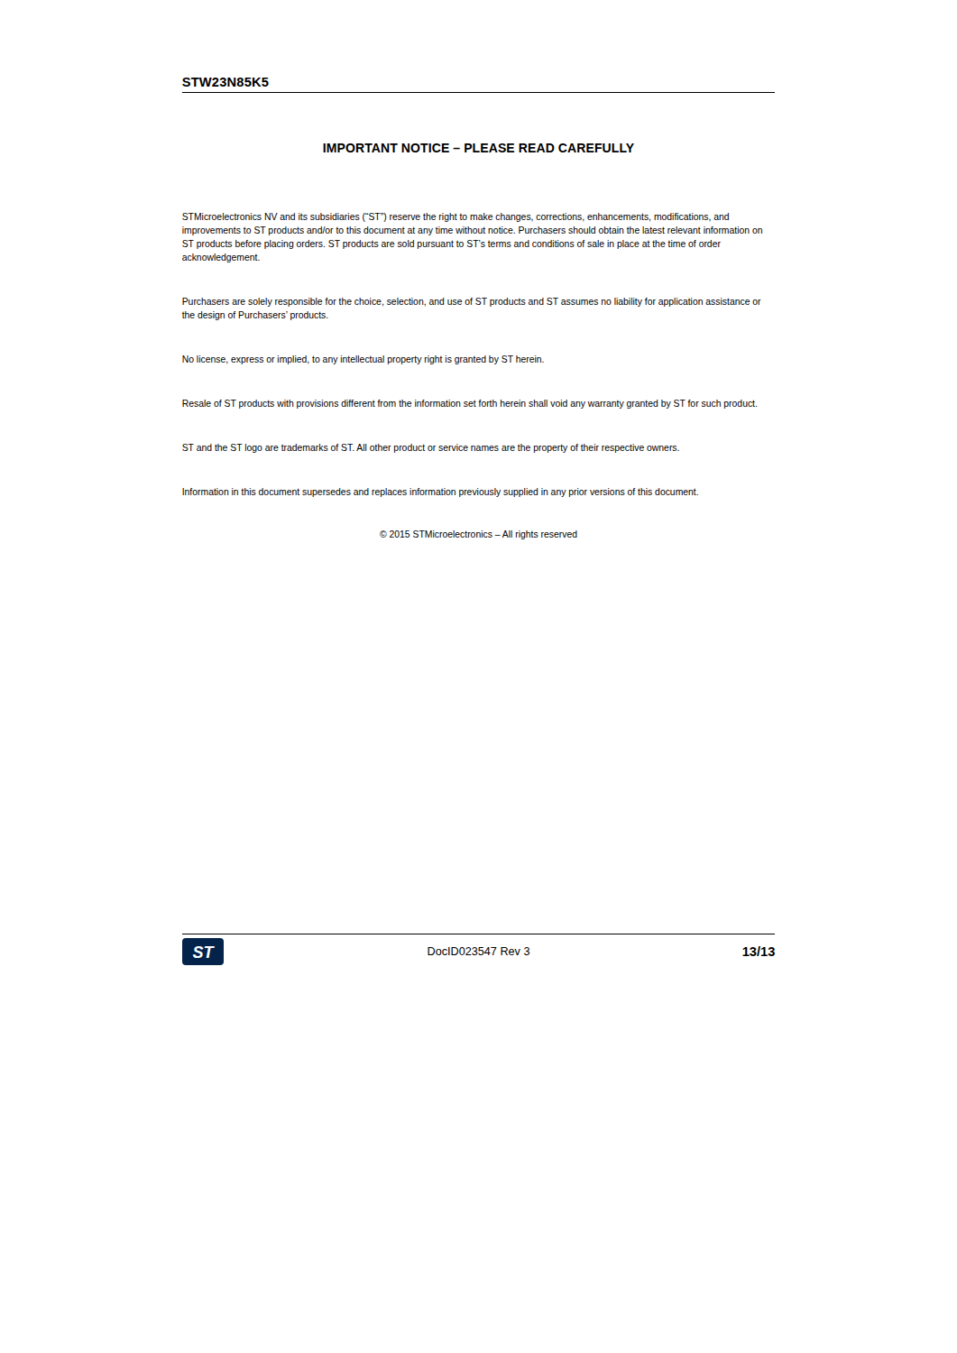STW23N85K5
IMPORTANT NOTICE – PLEASE READ CAREFULLY
STMicroelectronics NV and its subsidiaries (“ST”) reserve the right to make changes, corrections, enhancements, modifications, and improvements to ST products and/or to this document at any time without notice. Purchasers should obtain the latest relevant information on ST products before placing orders. ST products are sold pursuant to ST’s terms and conditions of sale in place at the time of order acknowledgement.
Purchasers are solely responsible for the choice, selection, and use of ST products and ST assumes no liability for application assistance or the design of Purchasers’ products.
No license, express or implied, to any intellectual property right is granted by ST herein.
Resale of ST products with provisions different from the information set forth herein shall void any warranty granted by ST for such product.
ST and the ST logo are trademarks of ST. All other product or service names are the property of their respective owners.
Information in this document supersedes and replaces information previously supplied in any prior versions of this document.
© 2015 STMicroelectronics – All rights reserved
ST
DocID023547 Rev 3
13/13